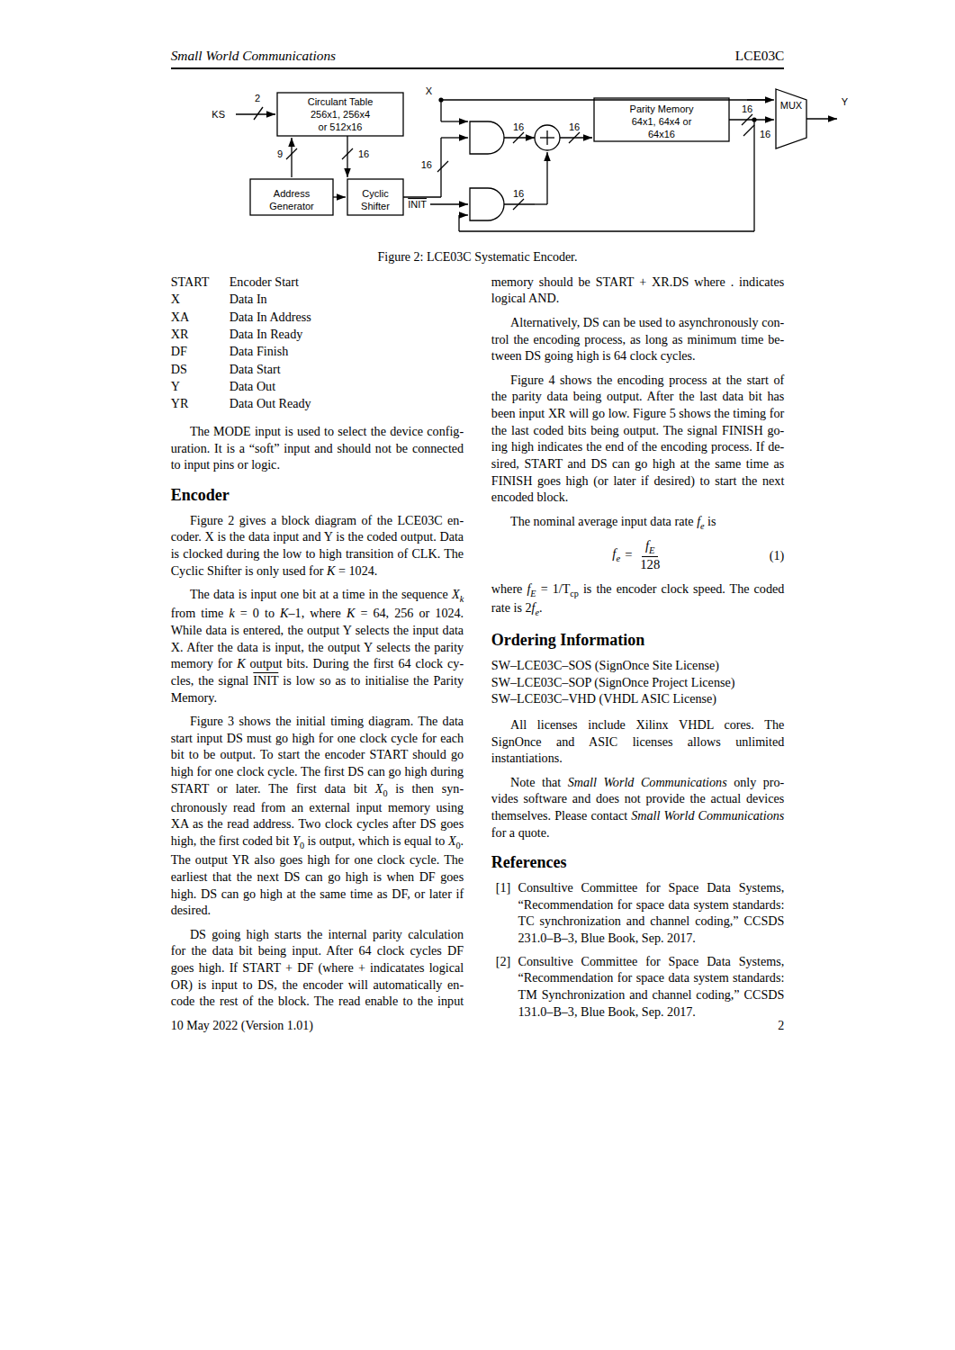Small World Communications
LCE03C
KS 2 Circulant Table 256x1, 256x4 or 512x16 Address Generator Cyclic Shifter Parity Memory 64x1, 64x4 or 64x16 MUX X Y 9 16 16 16 16 16 16 16 INIT
Figure 2: LCE03C Systematic Encoder.
| START | Encoder Start |
| X | Data In |
| XA | Data In Address |
| XR | Data In Ready |
| DF | Data Finish |
| DS | Data Start |
| Y | Data Out |
| YR | Data Out Ready |
The MODE input is used to select the device configuration. It is a “soft” input and should not be connected to input pins or logic.
Encoder
Figure 2 gives a block diagram of the LCE03C encoder. X is the data input and Y is the coded output. Data is clocked during the low to high transition of CLK. The Cyclic Shifter is only used for K = 1024.
The data is input one bit at a time in the sequence Xk from time k = 0 to K–1, where K = 64, 256 or 1024. While data is entered, the output Y selects the input data X. After the data is input, the output Y selects the parity memory for K output bits. During the first 64 clock cycles, the signal INIT is low so as to initialise the Parity Memory.
Figure 3 shows the initial timing diagram. The data start input DS must go high for one clock cycle for each bit to be output. To start the encoder START should go high for one clock cycle. The first DS can go high during START or later. The first data bit X0 is then synchronously read from an external input memory using XA as the read address. Two clock cycles after DS goes high, the first coded bit Y0 is output, which is equal to X0. The output YR also goes high for one clock cycle. The earliest that the next DS can go high is when DF goes high. DS can go high at the same time as DF, or later if desired.
DS going high starts the internal parity calculation for the data bit being input. After 64 clock cycles DF goes high. If START + DF (where + indicatates logical OR) is input to DS, the encoder will automatically encode the rest of the block. The read enable to the input memory should be START + XR.DS where . indicates logical AND.
Alternatively, DS can be used to asynchronously control the encoding process, as long as minimum time between DS going high is 64 clock cycles.
Figure 4 shows the encoding process at the start of the parity data being output. After the last data bit has been input XR will go low. Figure 5 shows the timing for the last coded bits being output. The signal FINISH going high indicates the end of the encoding process. If desired, START and DS can go high at the same time as FINISH goes high (or later if desired) to start the next encoded block.
The nominal average input data rate fe is
fe = fE 128
(1)
where fE = 1/Tcp is the encoder clock speed. The coded rate is 2fe.
Ordering Information
SW–LCE03C–SOS (SignOnce Site License)
SW–LCE03C–SOP (SignOnce Project License)
SW–LCE03C–VHD (VHDL ASIC License)
All licenses include Xilinx VHDL cores. The SignOnce and ASIC licenses allows unlimited instantiations.
Note that Small World Communications only provides software and does not provide the actual devices themselves. Please contact Small World Communications for a quote.
References
Consultive Committee for Space Data Systems, “Recommendation for space data system standards: TC synchronization and channel coding,” CCSDS 231.0–B–3, Blue Book, Sep. 2017.
Consultive Committee for Space Data Systems, “Recommendation for space data system standards: TM Synchronization and channel coding,” CCSDS 131.0–B–3, Blue Book, Sep. 2017.
10 May 2022 (Version 1.01)
2